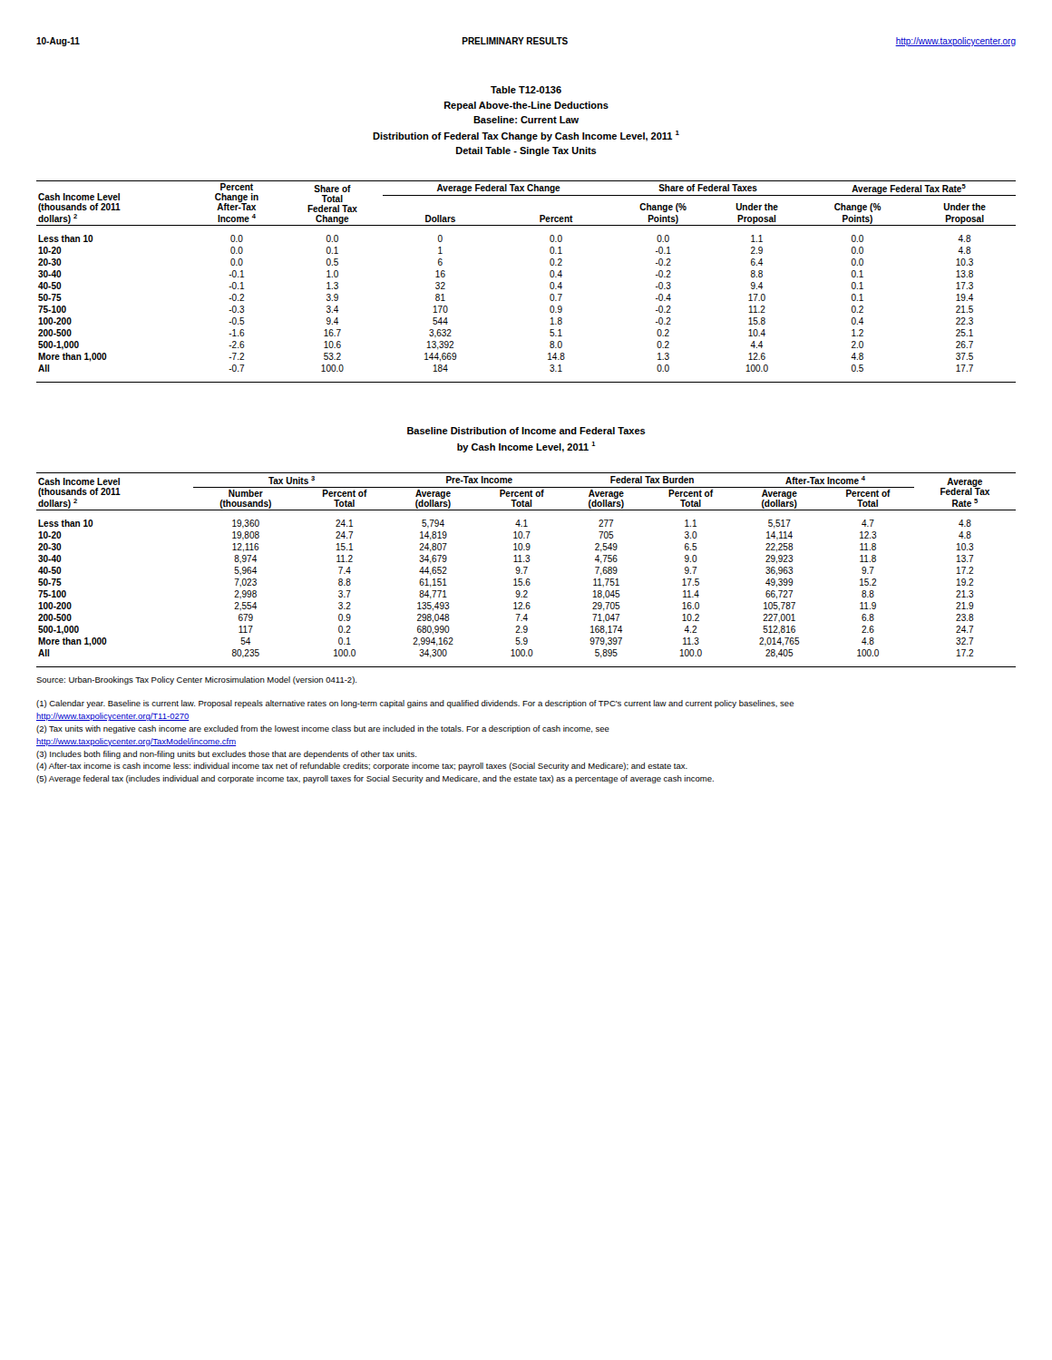10-Aug-11
PRELIMINARY RESULTS
http://www.taxpolicycenter.org
Table T12-0136
Repeal Above-the-Line Deductions
Baseline: Current Law
Distribution of Federal Tax Change by Cash Income Level, 2011 1
Detail Table - Single Tax Units
| Cash Income Level (thousands of 2011 dollars) 2 | Percent Change in After-Tax Income 4 | Share of Total Federal Tax Change | Average Federal Tax Change | Share of Federal Taxes | Average Federal Tax Rate 5 |
| --- | --- | --- | --- | --- | --- |
| Dollars | Percent | Change (% | Under the | Change (% | Under the |
| Points) | Proposal | Points) | Proposal |
| Less than 10 | 0.0 | 0.0 | 0 | 0.0 | 0.0 | 1.1 | 0.0 | 4.8 |
| 10-20 | 0.0 | 0.1 | 1 | 0.1 | -0.1 | 2.9 | 0.0 | 4.8 |
| 20-30 | 0.0 | 0.5 | 6 | 0.2 | -0.2 | 6.4 | 0.0 | 10.3 |
| 30-40 | -0.1 | 1.0 | 16 | 0.4 | -0.2 | 8.8 | 0.1 | 13.8 |
| 40-50 | -0.1 | 1.3 | 32 | 0.4 | -0.3 | 9.4 | 0.1 | 17.3 |
| 50-75 | -0.2 | 3.9 | 81 | 0.7 | -0.4 | 17.0 | 0.1 | 19.4 |
| 75-100 | -0.3 | 3.4 | 170 | 0.9 | -0.2 | 11.2 | 0.2 | 21.5 |
| 100-200 | -0.5 | 9.4 | 544 | 1.8 | -0.2 | 15.8 | 0.4 | 22.3 |
| 200-500 | -1.6 | 16.7 | 3,632 | 5.1 | 0.2 | 10.4 | 1.2 | 25.1 |
| 500-1,000 | -2.6 | 10.6 | 13,392 | 8.0 | 0.2 | 4.4 | 2.0 | 26.7 |
| More than 1,000 | -7.2 | 53.2 | 144,669 | 14.8 | 1.3 | 12.6 | 4.8 | 37.5 |
| All | -0.7 | 100.0 | 184 | 3.1 | 0.0 | 100.0 | 0.5 | 17.7 |
Baseline Distribution of Income and Federal Taxes
by Cash Income Level, 2011 1
| Cash Income Level (thousands of 2011 dollars) 2 | Tax Units 3 | Pre-Tax Income | Federal Tax Burden | After-Tax Income 4 | Average Federal Tax Rate 5 |
| --- | --- | --- | --- | --- | --- |
| Number (thousands) | Percent of Total | Average (dollars) | Percent of Total | Average (dollars) | Percent of Total | Average (dollars) | Percent of Total |
| Less than 10 | 19,360 | 24.1 | 5,794 | 4.1 | 277 | 1.1 | 5,517 | 4.7 | 4.8 |
| 10-20 | 19,808 | 24.7 | 14,819 | 10.7 | 705 | 3.0 | 14,114 | 12.3 | 4.8 |
| 20-30 | 12,116 | 15.1 | 24,807 | 10.9 | 2,549 | 6.5 | 22,258 | 11.8 | 10.3 |
| 30-40 | 8,974 | 11.2 | 34,679 | 11.3 | 4,756 | 9.0 | 29,923 | 11.8 | 13.7 |
| 40-50 | 5,964 | 7.4 | 44,652 | 9.7 | 7,689 | 9.7 | 36,963 | 9.7 | 17.2 |
| 50-75 | 7,023 | 8.8 | 61,151 | 15.6 | 11,751 | 17.5 | 49,399 | 15.2 | 19.2 |
| 75-100 | 2,998 | 3.7 | 84,771 | 9.2 | 18,045 | 11.4 | 66,727 | 8.8 | 21.3 |
| 100-200 | 2,554 | 3.2 | 135,493 | 12.6 | 29,705 | 16.0 | 105,787 | 11.9 | 21.9 |
| 200-500 | 679 | 0.9 | 298,048 | 7.4 | 71,047 | 10.2 | 227,001 | 6.8 | 23.8 |
| 500-1,000 | 117 | 0.2 | 680,990 | 2.9 | 168,174 | 4.2 | 512,816 | 2.6 | 24.7 |
| More than 1,000 | 54 | 0.1 | 2,994,162 | 5.9 | 979,397 | 11.3 | 2,014,765 | 4.8 | 32.7 |
| All | 80,235 | 100.0 | 34,300 | 100.0 | 5,895 | 100.0 | 28,405 | 100.0 | 17.2 |
Source: Urban-Brookings Tax Policy Center Microsimulation Model (version 0411-2).
(1) Calendar year. Baseline is current law. Proposal repeals alternative rates on long-term capital gains and qualified dividends. For a description of TPC's current law and current policy baselines, see
http://www.taxpolicycenter.org/T11-0270
(2) Tax units with negative cash income are excluded from the lowest income class but are included in the totals. For a description of cash income, see
http://www.taxpolicycenter.org/TaxModel/income.cfm
(3) Includes both filing and non-filing units but excludes those that are dependents of other tax units.
(4) After-tax income is cash income less: individual income tax net of refundable credits; corporate income tax; payroll taxes (Social Security and Medicare); and estate tax.
(5) Average federal tax (includes individual and corporate income tax, payroll taxes for Social Security and Medicare, and the estate tax) as a percentage of average cash income.